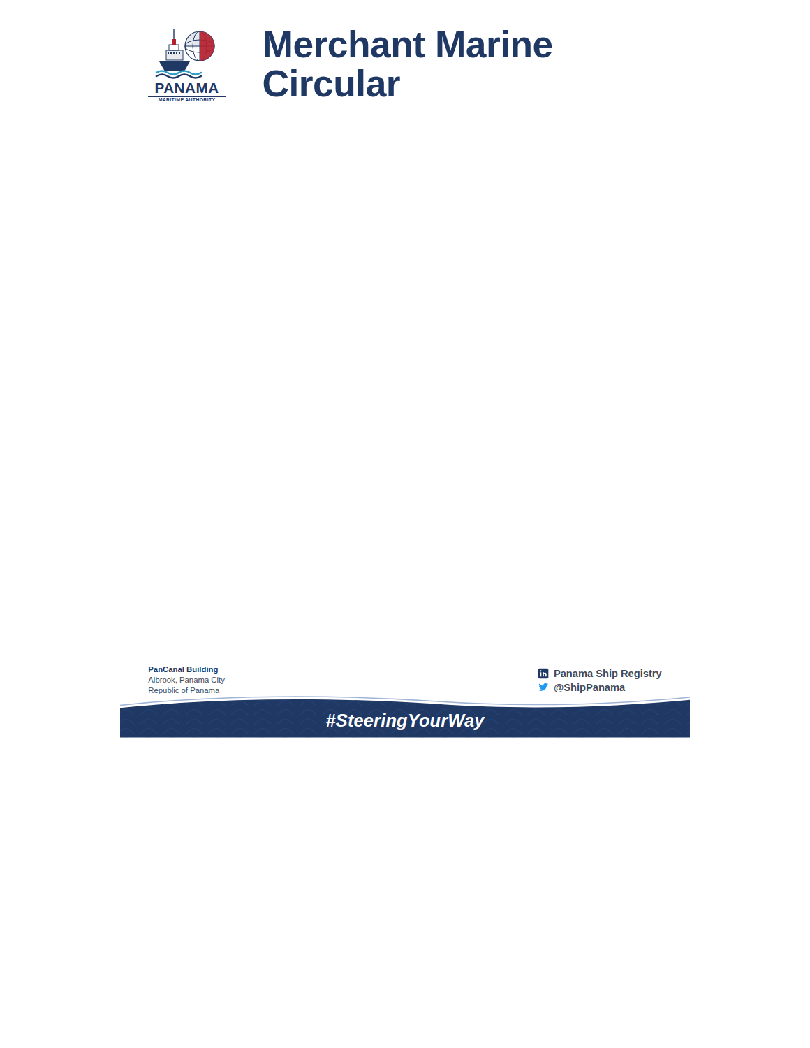PANAMA
MARITIME AUTHORITY
Merchant Marine Circular
PanCanal Building
Albrook, Panama City
Republic of Panama
Panama Ship Registry
@ShipPanama
#SteeringYourWay